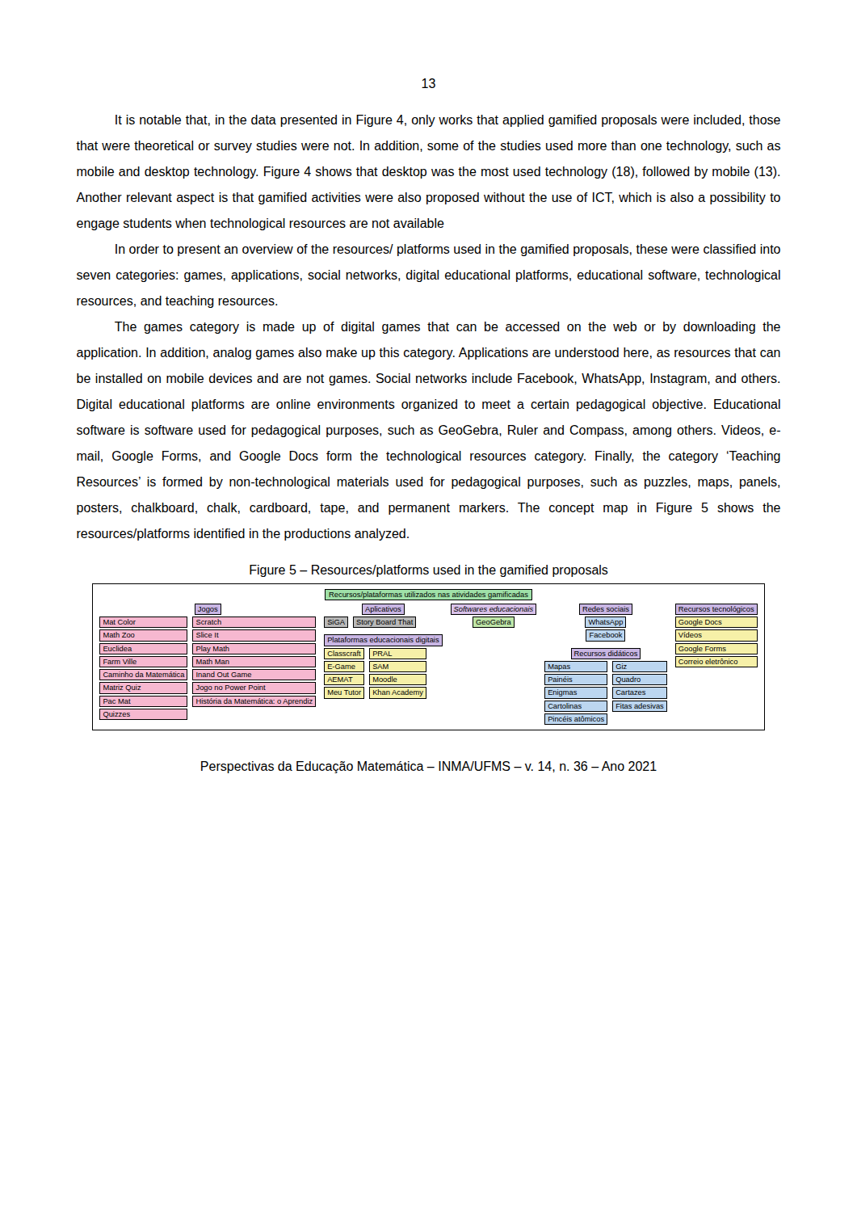13
It is notable that, in the data presented in Figure 4, only works that applied gamified proposals were included, those that were theoretical or survey studies were not. In addition, some of the studies used more than one technology, such as mobile and desktop technology. Figure 4 shows that desktop was the most used technology (18), followed by mobile (13). Another relevant aspect is that gamified activities were also proposed without the use of ICT, which is also a possibility to engage students when technological resources are not available
In order to present an overview of the resources/ platforms used in the gamified proposals, these were classified into seven categories: games, applications, social networks, digital educational platforms, educational software, technological resources, and teaching resources.
The games category is made up of digital games that can be accessed on the web or by downloading the application. In addition, analog games also make up this category. Applications are understood here, as resources that can be installed on mobile devices and are not games. Social networks include Facebook, WhatsApp, Instagram, and others. Digital educational platforms are online environments organized to meet a certain pedagogical objective. Educational software is software used for pedagogical purposes, such as GeoGebra, Ruler and Compass, among others. Videos, e-mail, Google Forms, and Google Docs form the technological resources category. Finally, the category ‘Teaching Resources’ is formed by non-technological materials used for pedagogical purposes, such as puzzles, maps, panels, posters, chalkboard, chalk, cardboard, tape, and permanent markers. The concept map in Figure 5 shows the resources/platforms identified in the productions analyzed.
Figure 5 – Resources/platforms used in the gamified proposals
Recursos/plataformas utilizados nas atividades gamificadas
Jogos
Mat Color Math Zoo Euclidea Farm Ville Caminho da Matemática Matriz Quiz Pac Mat Quizzes
Scratch Slice It Play Math Math Man Inand Out Game Jogo no Power Point História da Matemática: o Aprendiz
Aplicativos
SiGA
Story Board That
Plataformas educacionais digitais
Classcraft E-Game AEMAT Meu Tutor
PRAL SAM Moodle Khan Academy
Softwares educacionais
GeoGebra
Redes sociais
WhatsApp
Facebook
Recursos didáticos
Mapas Painéis Enigmas Cartolinas Pincéis atômicos
Giz Quadro Cartazes Fitas adesivas
Recursos tecnológicos
Google Docs Vídeos Google Forms Correio eletrônico
Perspectivas da Educação Matemática – INMA/UFMS – v. 14, n. 36 – Ano 2021